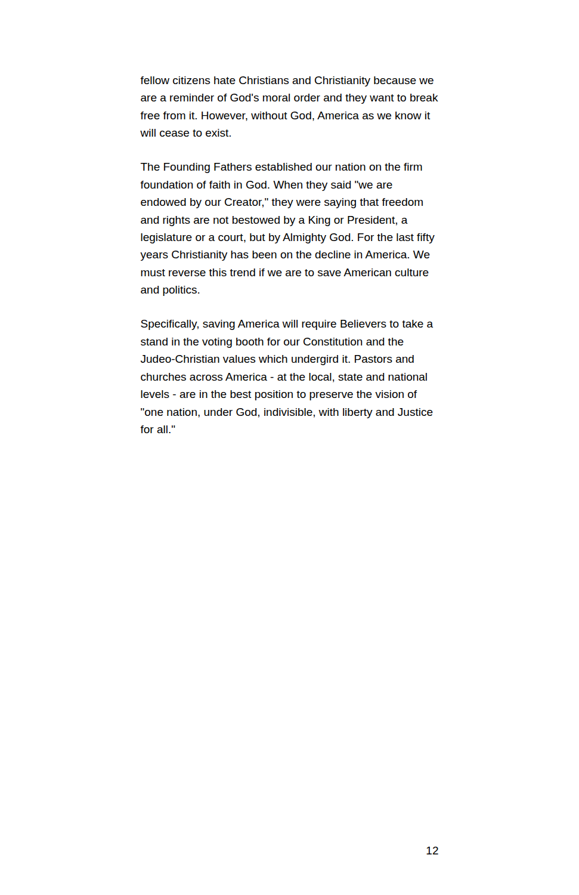fellow citizens hate Christians and Christianity because we are a reminder of God's moral order and they want to break free from it. However, without God, America as we know it will cease to exist.
The Founding Fathers established our nation on the firm foundation of faith in God. When they said "we are endowed by our Creator," they were saying that freedom and rights are not bestowed by a King or President, a legislature or a court, but by Almighty God. For the last fifty years Christianity has been on the decline in America. We must reverse this trend if we are to save American culture and politics.
Specifically, saving America will require Believers to take a stand in the voting booth for our Constitution and the Judeo-Christian values which undergird it. Pastors and churches across America - at the local, state and national levels - are in the best position to preserve the vision of "one nation, under God, indivisible, with liberty and Justice for all."
12